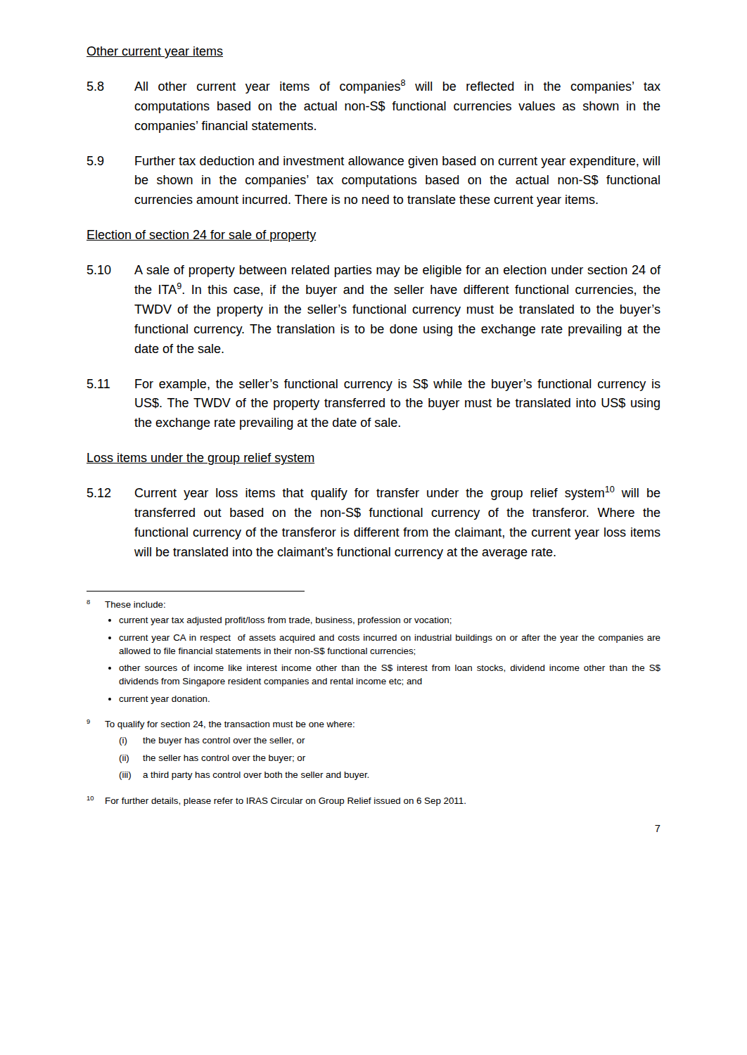Other current year items
5.8
All other current year items of companies8 will be reflected in the companies’ tax computations based on the actual non-S$ functional currencies values as shown in the companies’ financial statements.
5.9
Further tax deduction and investment allowance given based on current year expenditure, will be shown in the companies’ tax computations based on the actual non-S$ functional currencies amount incurred. There is no need to translate these current year items.
Election of section 24 for sale of property
5.10
A sale of property between related parties may be eligible for an election under section 24 of the ITA9. In this case, if the buyer and the seller have different functional currencies, the TWDV of the property in the seller’s functional currency must be translated to the buyer’s functional currency. The translation is to be done using the exchange rate prevailing at the date of the sale.
5.11
For example, the seller’s functional currency is S$ while the buyer’s functional currency is US$. The TWDV of the property transferred to the buyer must be translated into US$ using the exchange rate prevailing at the date of sale.
Loss items under the group relief system
5.12
Current year loss items that qualify for transfer under the group relief system10 will be transferred out based on the non-S$ functional currency of the transferor. Where the functional currency of the transferor is different from the claimant, the current year loss items will be translated into the claimant’s functional currency at the average rate.
8
These include:
current year tax adjusted profit/loss from trade, business, profession or vocation;
current year CA in respect of assets acquired and costs incurred on industrial buildings on or after the year the companies are allowed to file financial statements in their non-S$ functional currencies;
other sources of income like interest income other than the S$ interest from loan stocks, dividend income other than the S$ dividends from Singapore resident companies and rental income etc; and
current year donation.
9
To qualify for section 24, the transaction must be one where:
(i) the buyer has control over the seller, or
(ii) the seller has control over the buyer; or
(iii) a third party has control over both the seller and buyer.
10
For further details, please refer to IRAS Circular on Group Relief issued on 6 Sep 2011.
7